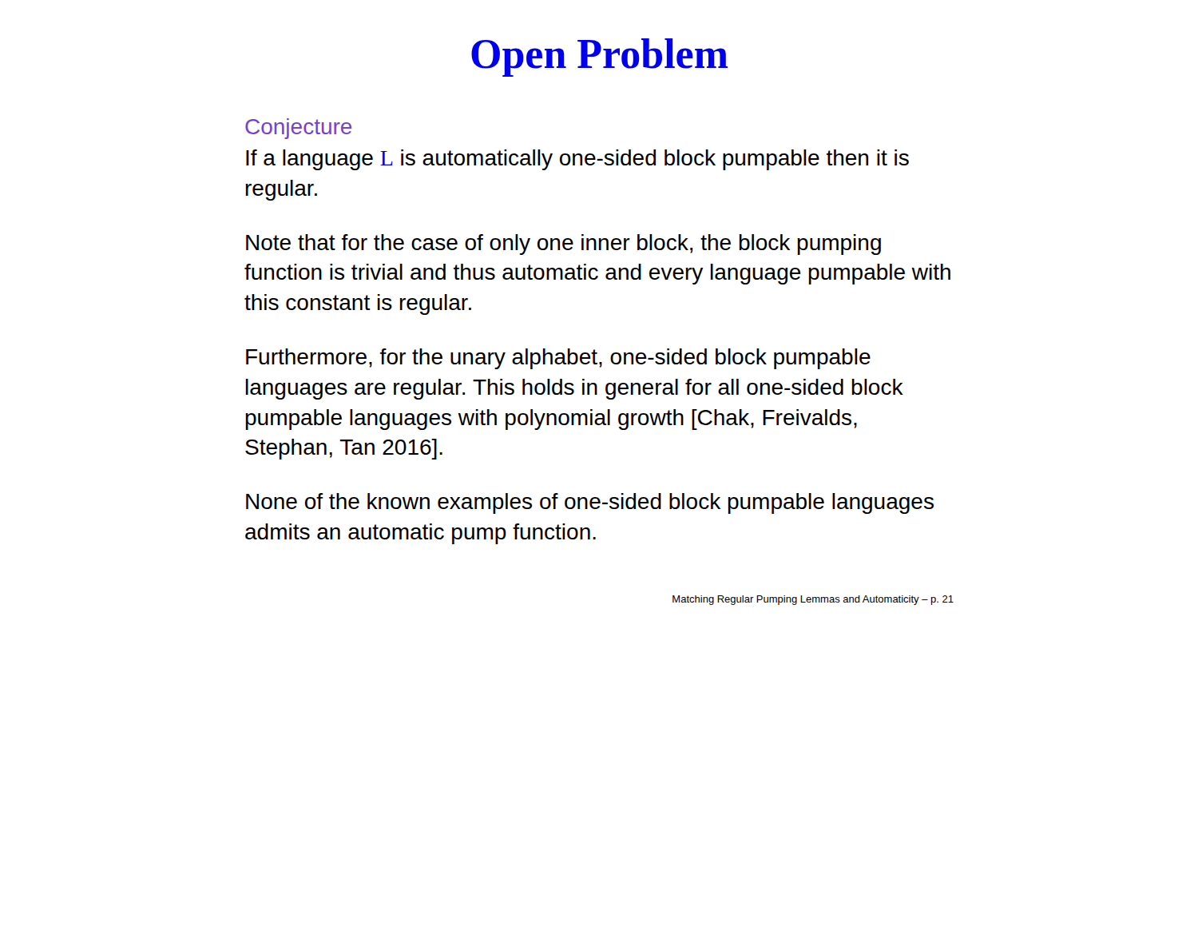Open Problem
Conjecture
If a language L is automatically one-sided block pumpable then it is regular.
Note that for the case of only one inner block, the block pumping function is trivial and thus automatic and every language pumpable with this constant is regular.
Furthermore, for the unary alphabet, one-sided block pumpable languages are regular. This holds in general for all one-sided block pumpable languages with polynomial growth [Chak, Freivalds, Stephan, Tan 2016].
None of the known examples of one-sided block pumpable languages admits an automatic pump function.
Matching Regular Pumping Lemmas and Automaticity – p. 21